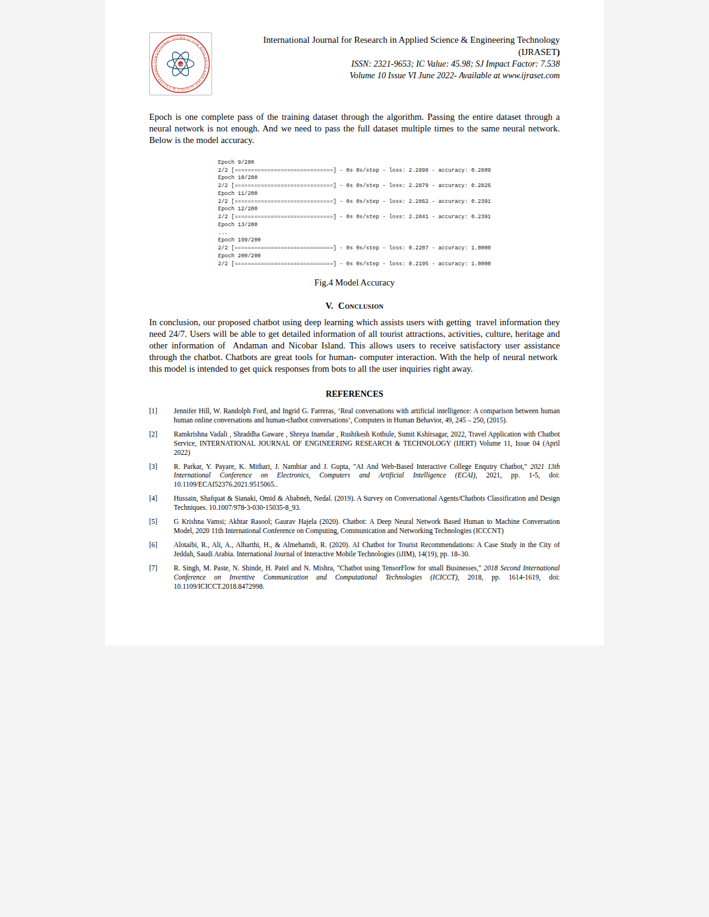INTERNATIONAL JOURNAL FOR RESEARCH IN APPLIED SCIENCE & ENGINEERING IJRASET
International Journal for Research in Applied Science & Engineering Technology (IJRASET)
ISSN: 2321-9653; IC Value: 45.98; SJ Impact Factor: 7.538
Volume 10 Issue VI June 2022- Available at www.ijraset.com
Epoch is one complete pass of the training dataset through the algorithm. Passing the entire dataset through a neural network is not enough. And we need to pass the full dataset multiple times to the same neural network. Below is the model accuracy.
Epoch 9/200
2/2 [==============================] - 0s 0s/step - loss: 2.2898 - accuracy: 0.2609
Epoch 10/200
2/2 [==============================] - 0s 0s/step - loss: 2.2879 - accuracy: 0.2826
Epoch 11/200
2/2 [==============================] - 0s 0s/step - loss: 2.2862 - accuracy: 0.2391
Epoch 12/200
2/2 [==============================] - 0s 0s/step - loss: 2.2841 - accuracy: 0.2391
Epoch 13/200
...
Epoch 199/200
2/2 [==============================] - 0s 0s/step - loss: 0.2207 - accuracy: 1.0000
Epoch 200/200
2/2 [==============================] - 0s 0s/step - loss: 0.2195 - accuracy: 1.0000
Fig.4 Model Accuracy
V. Conclusion
In conclusion, our proposed chatbot using deep learning which assists users with getting travel information they need 24/7. Users will be able to get detailed information of all tourist attractions, activities, culture, heritage and other information of Andaman and Nicobar Island. This allows users to receive satisfactory user assistance through the chatbot. Chatbots are great tools for human- computer interaction. With the help of neural network this model is intended to get quick responses from bots to all the user inquiries right away.
REFERENCES
Jennifer Hill, W. Randolph Ford, and Ingrid G. Farreras, ‘Real conversations with artificial intelligence: A comparison between human human online conversations and human-chatbot conversations’, Computers in Human Behavior, 49, 245 – 250, (2015).
Ramkrishna Vadali , Shraddha Gaware , Shreya Inamdar , Rushikesh Kothule, Sumit Kshirsagar, 2022, Travel Application with Chatbot Service, INTERNATIONAL JOURNAL OF ENGINEERING RESEARCH & TECHNOLOGY (IJERT) Volume 11, Issue 04 (April 2022)
R. Parkar, Y. Payare, K. Mithari, J. Nambiar and J. Gupta, "AI And Web-Based Interactive College Enquiry Chatbot," 2021 13th International Conference on Electronics, Computers and Artificial Intelligence (ECAI), 2021, pp. 1-5, doi: 10.1109/ECAI52376.2021.9515065..
Hussain, Shafquat & Sianaki, Omid & Ababneh, Nedal. (2019). A Survey on Conversational Agents/Chatbots Classification and Design Techniques. 10.1007/978-3-030-15035-8_93.
G Krishna Vamsi; Akhtar Rasool; Gaurav Hajela (2020). Chatbot: A Deep Neural Network Based Human to Machine Conversation Model, 2020 11th International Conference on Computing, Communication and Networking Technologies (ICCCNT)
Alotaibi, R., Ali, A., Alharthi, H., & Almehamdi, R. (2020). AI Chatbot for Tourist Recommendations: A Case Study in the City of Jeddah, Saudi Arabia. International Journal of Interactive Mobile Technologies (iJIM), 14(19), pp. 18–30.
R. Singh, M. Paste, N. Shinde, H. Patel and N. Mishra, "Chatbot using TensorFlow for small Businesses," 2018 Second International Conference on Inventive Communication and Computational Technologies (ICICCT), 2018, pp. 1614-1619, doi: 10.1109/ICICCT.2018.8472998.